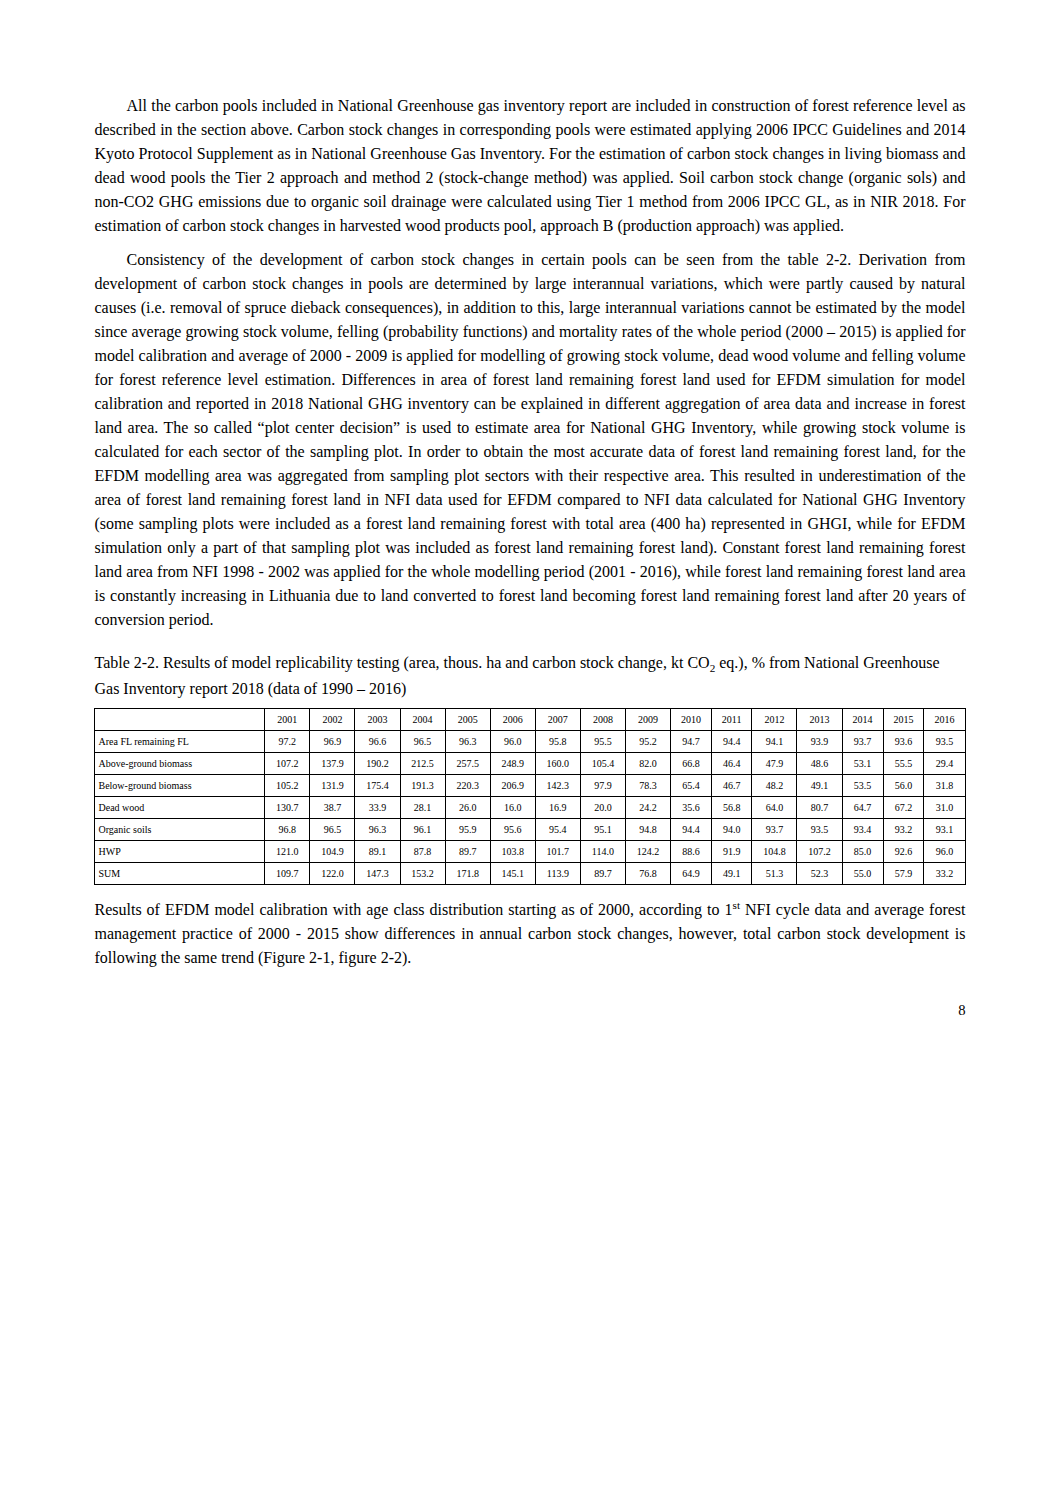All the carbon pools included in National Greenhouse gas inventory report are included in construction of forest reference level as described in the section above. Carbon stock changes in corresponding pools were estimated applying 2006 IPCC Guidelines and 2014 Kyoto Protocol Supplement as in National Greenhouse Gas Inventory. For the estimation of carbon stock changes in living biomass and dead wood pools the Tier 2 approach and method 2 (stock-change method) was applied. Soil carbon stock change (organic sols) and non-CO2 GHG emissions due to organic soil drainage were calculated using Tier 1 method from 2006 IPCC GL, as in NIR 2018. For estimation of carbon stock changes in harvested wood products pool, approach B (production approach) was applied.
Consistency of the development of carbon stock changes in certain pools can be seen from the table 2-2. Derivation from development of carbon stock changes in pools are determined by large interannual variations, which were partly caused by natural causes (i.e. removal of spruce dieback consequences), in addition to this, large interannual variations cannot be estimated by the model since average growing stock volume, felling (probability functions) and mortality rates of the whole period (2000 – 2015) is applied for model calibration and average of 2000 - 2009 is applied for modelling of growing stock volume, dead wood volume and felling volume for forest reference level estimation. Differences in area of forest land remaining forest land used for EFDM simulation for model calibration and reported in 2018 National GHG inventory can be explained in different aggregation of area data and increase in forest land area. The so called “plot center decision” is used to estimate area for National GHG Inventory, while growing stock volume is calculated for each sector of the sampling plot. In order to obtain the most accurate data of forest land remaining forest land, for the EFDM modelling area was aggregated from sampling plot sectors with their respective area. This resulted in underestimation of the area of forest land remaining forest land in NFI data used for EFDM compared to NFI data calculated for National GHG Inventory (some sampling plots were included as a forest land remaining forest with total area (400 ha) represented in GHGI, while for EFDM simulation only a part of that sampling plot was included as forest land remaining forest land). Constant forest land remaining forest land area from NFI 1998 - 2002 was applied for the whole modelling period (2001 - 2016), while forest land remaining forest land area is constantly increasing in Lithuania due to land converted to forest land becoming forest land remaining forest land after 20 years of conversion period.
Table 2-2. Results of model replicability testing (area, thous. ha and carbon stock change, kt CO2 eq.), % from National Greenhouse Gas Inventory report 2018 (data of 1990 – 2016)
| | 2001 | 2002 | 2003 | 2004 | 2005 | 2006 | 2007 | 2008 | 2009 | 2010 | 2011 | 2012 | 2013 | 2014 | 2015 | 2016 |
| --- | --- | --- | --- | --- | --- | --- | --- | --- | --- | --- | --- | --- | --- | --- | --- | --- |
| Area FL remaining FL | 97.2 | 96.9 | 96.6 | 96.5 | 96.3 | 96.0 | 95.8 | 95.5 | 95.2 | 94.7 | 94.4 | 94.1 | 93.9 | 93.7 | 93.6 | 93.5 |
| Above-ground biomass | 107.2 | 137.9 | 190.2 | 212.5 | 257.5 | 248.9 | 160.0 | 105.4 | 82.0 | 66.8 | 46.4 | 47.9 | 48.6 | 53.1 | 55.5 | 29.4 |
| Below-ground biomass | 105.2 | 131.9 | 175.4 | 191.3 | 220.3 | 206.9 | 142.3 | 97.9 | 78.3 | 65.4 | 46.7 | 48.2 | 49.1 | 53.5 | 56.0 | 31.8 |
| Dead wood | 130.7 | 38.7 | 33.9 | 28.1 | 26.0 | 16.0 | 16.9 | 20.0 | 24.2 | 35.6 | 56.8 | 64.0 | 80.7 | 64.7 | 67.2 | 31.0 |
| Organic soils | 96.8 | 96.5 | 96.3 | 96.1 | 95.9 | 95.6 | 95.4 | 95.1 | 94.8 | 94.4 | 94.0 | 93.7 | 93.5 | 93.4 | 93.2 | 93.1 |
| HWP | 121.0 | 104.9 | 89.1 | 87.8 | 89.7 | 103.8 | 101.7 | 114.0 | 124.2 | 88.6 | 91.9 | 104.8 | 107.2 | 85.0 | 92.6 | 96.0 |
| SUM | 109.7 | 122.0 | 147.3 | 153.2 | 171.8 | 145.1 | 113.9 | 89.7 | 76.8 | 64.9 | 49.1 | 51.3 | 52.3 | 55.0 | 57.9 | 33.2 |
Results of EFDM model calibration with age class distribution starting as of 2000, according to 1st NFI cycle data and average forest management practice of 2000 - 2015 show differences in annual carbon stock changes, however, total carbon stock development is following the same trend (Figure 2-1, figure 2-2).
8